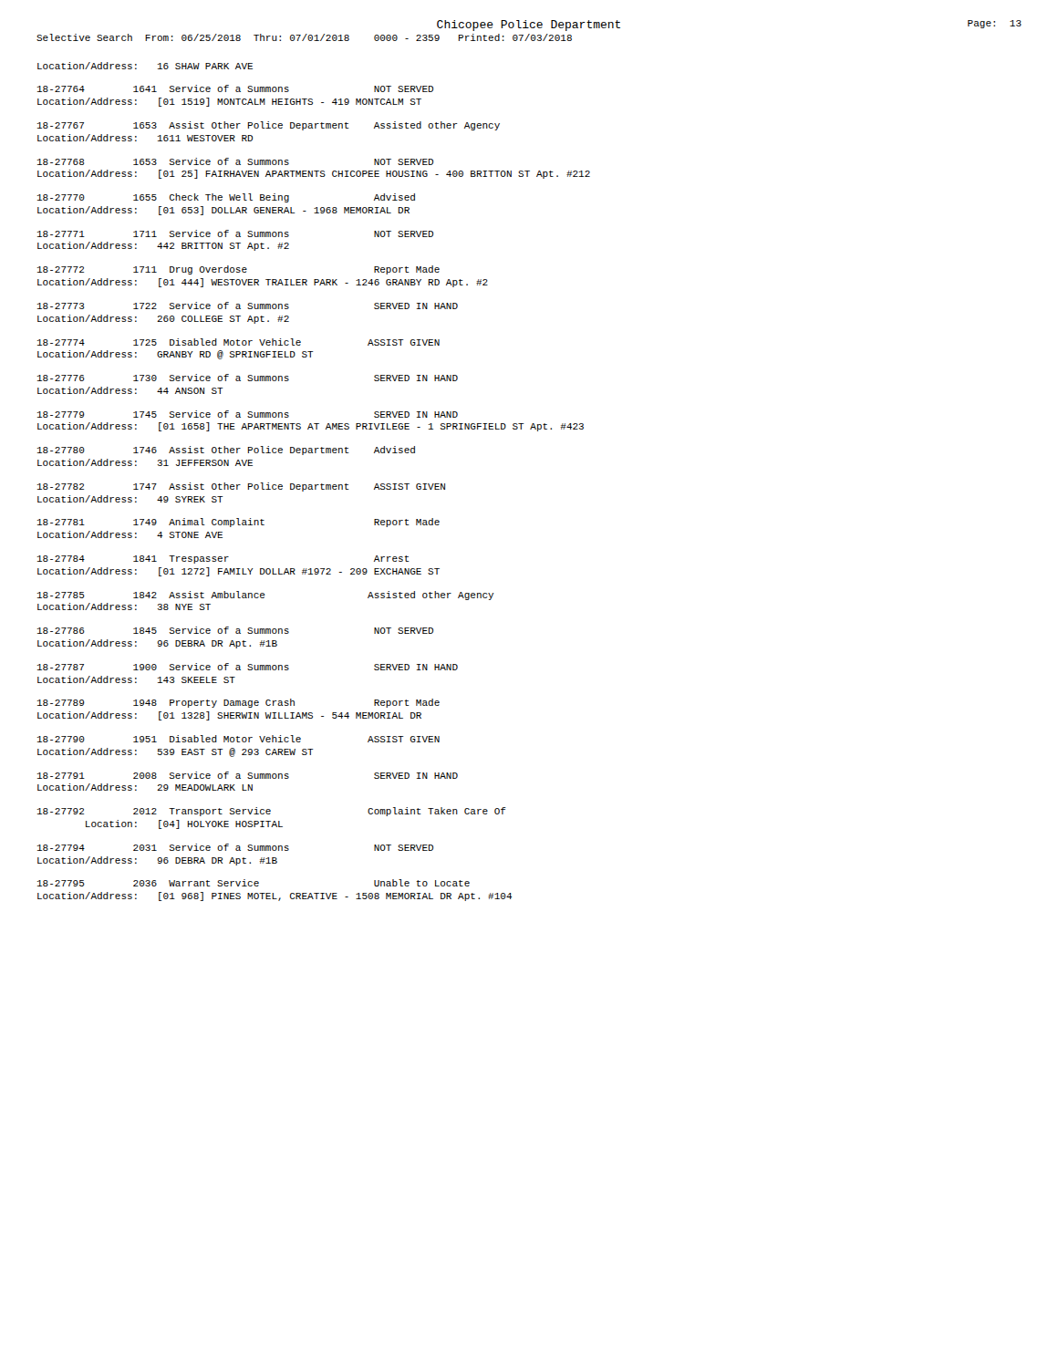Chicopee Police DepartmentPage: 13
Selective Search From: 06/25/2018 Thru: 07/01/2018 0000 - 2359 Printed: 07/03/2018
Location/Address: 16 SHAW PARK AVE
18-27764 1641 Service of a Summons NOT SERVED Location/Address: [01 1519] MONTCALM HEIGHTS - 419 MONTCALM ST
18-27767 1653 Assist Other Police Department Assisted other Agency Location/Address: 1611 WESTOVER RD
18-27768 1653 Service of a Summons NOT SERVED Location/Address: [01 25] FAIRHAVEN APARTMENTS CHICOPEE HOUSING - 400 BRITTON ST Apt. #212
18-27770 1655 Check The Well Being Advised Location/Address: [01 653] DOLLAR GENERAL - 1968 MEMORIAL DR
18-27771 1711 Service of a Summons NOT SERVED Location/Address: 442 BRITTON ST Apt. #2
18-27772 1711 Drug Overdose Report Made Location/Address: [01 444] WESTOVER TRAILER PARK - 1246 GRANBY RD Apt. #2
18-27773 1722 Service of a Summons SERVED IN HAND Location/Address: 260 COLLEGE ST Apt. #2
18-27774 1725 Disabled Motor Vehicle ASSIST GIVEN Location/Address: GRANBY RD @ SPRINGFIELD ST
18-27776 1730 Service of a Summons SERVED IN HAND Location/Address: 44 ANSON ST
18-27779 1745 Service of a Summons SERVED IN HAND Location/Address: [01 1658] THE APARTMENTS AT AMES PRIVILEGE - 1 SPRINGFIELD ST Apt. #423
18-27780 1746 Assist Other Police Department Advised Location/Address: 31 JEFFERSON AVE
18-27782 1747 Assist Other Police Department ASSIST GIVEN Location/Address: 49 SYREK ST
18-27781 1749 Animal Complaint Report Made Location/Address: 4 STONE AVE
18-27784 1841 Trespasser Arrest Location/Address: [01 1272] FAMILY DOLLAR #1972 - 209 EXCHANGE ST
18-27785 1842 Assist Ambulance Assisted other Agency Location/Address: 38 NYE ST
18-27786 1845 Service of a Summons NOT SERVED Location/Address: 96 DEBRA DR Apt. #1B
18-27787 1900 Service of a Summons SERVED IN HAND Location/Address: 143 SKEELE ST
18-27789 1948 Property Damage Crash Report Made Location/Address: [01 1328] SHERWIN WILLIAMS - 544 MEMORIAL DR
18-27790 1951 Disabled Motor Vehicle ASSIST GIVEN Location/Address: 539 EAST ST @ 293 CAREW ST
18-27791 2008 Service of a Summons SERVED IN HAND Location/Address: 29 MEADOWLARK LN
18-27792 2012 Transport Service Complaint Taken Care Of Location: [04] HOLYOKE HOSPITAL
18-27794 2031 Service of a Summons NOT SERVED Location/Address: 96 DEBRA DR Apt. #1B
18-27795 2036 Warrant Service Unable to Locate Location/Address: [01 968] PINES MOTEL, CREATIVE - 1508 MEMORIAL DR Apt. #104